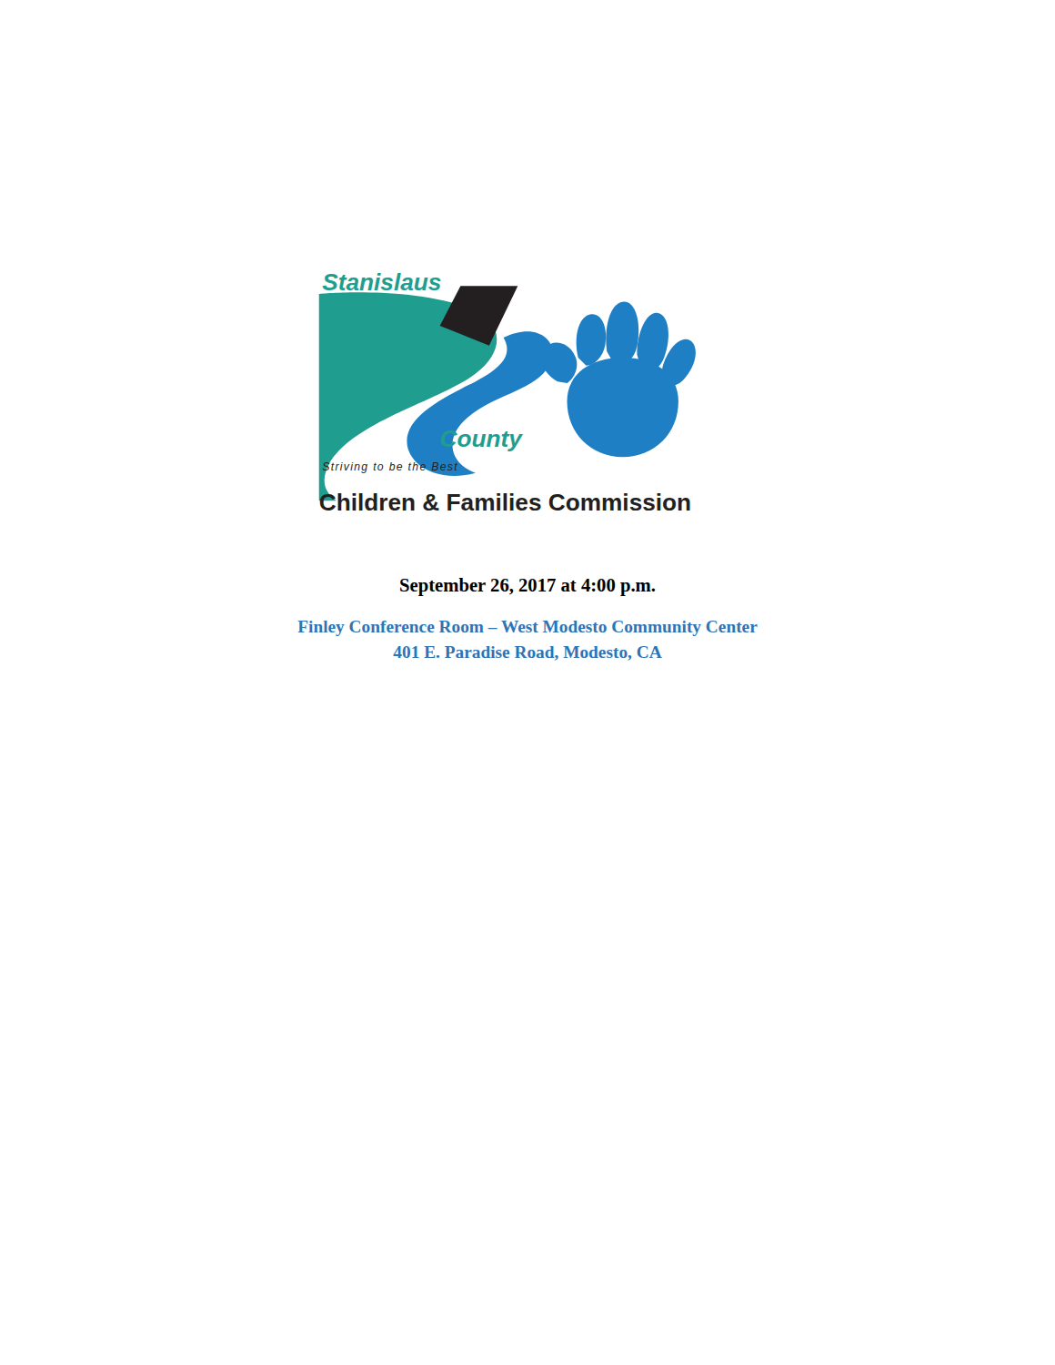Stanislaus County Striving to be the Best Children & Families Commission
September 26, 2017 at 4:00 p.m.
Finley Conference Room – West Modesto Community Center 401 E. Paradise Road, Modesto, CA